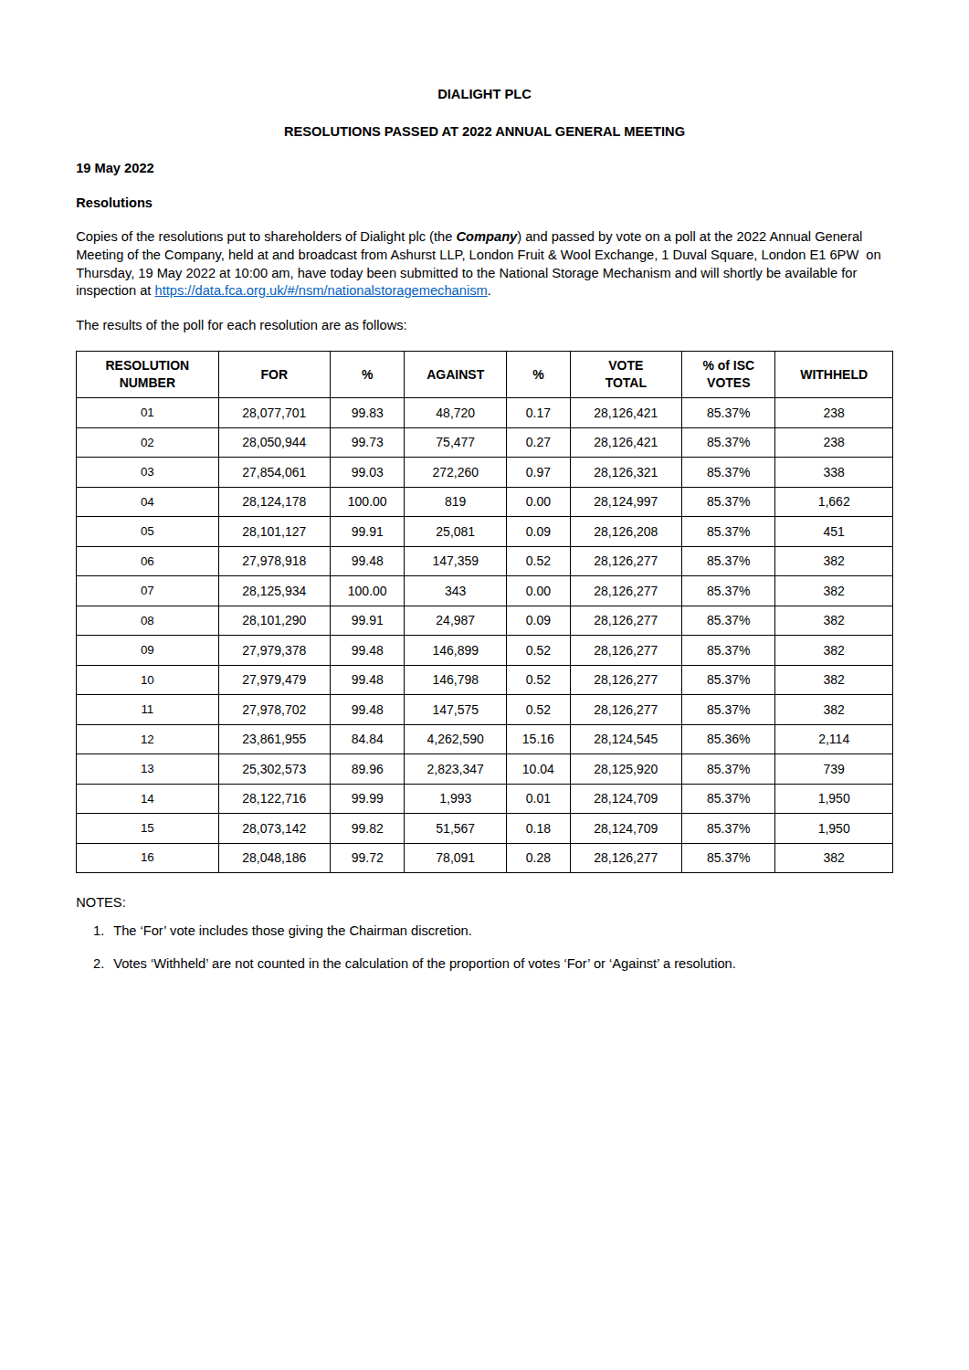DIALIGHT PLC
RESOLUTIONS PASSED AT 2022 ANNUAL GENERAL MEETING
19 May 2022
Resolutions
Copies of the resolutions put to shareholders of Dialight plc (the Company) and passed by vote on a poll at the 2022 Annual General Meeting of the Company, held at and broadcast from Ashurst LLP, London Fruit & Wool Exchange, 1 Duval Square, London E1 6PW on Thursday, 19 May 2022 at 10:00 am, have today been submitted to the National Storage Mechanism and will shortly be available for inspection at https://data.fca.org.uk/#/nsm/nationalstoragemechanism.
The results of the poll for each resolution are as follows:
| RESOLUTION NUMBER | FOR | % | AGAINST | % | VOTE TOTAL | % of ISC VOTES | WITHHELD |
| --- | --- | --- | --- | --- | --- | --- | --- |
| 01 | 28,077,701 | 99.83 | 48,720 | 0.17 | 28,126,421 | 85.37% | 238 |
| 02 | 28,050,944 | 99.73 | 75,477 | 0.27 | 28,126,421 | 85.37% | 238 |
| 03 | 27,854,061 | 99.03 | 272,260 | 0.97 | 28,126,321 | 85.37% | 338 |
| 04 | 28,124,178 | 100.00 | 819 | 0.00 | 28,124,997 | 85.37% | 1,662 |
| 05 | 28,101,127 | 99.91 | 25,081 | 0.09 | 28,126,208 | 85.37% | 451 |
| 06 | 27,978,918 | 99.48 | 147,359 | 0.52 | 28,126,277 | 85.37% | 382 |
| 07 | 28,125,934 | 100.00 | 343 | 0.00 | 28,126,277 | 85.37% | 382 |
| 08 | 28,101,290 | 99.91 | 24,987 | 0.09 | 28,126,277 | 85.37% | 382 |
| 09 | 27,979,378 | 99.48 | 146,899 | 0.52 | 28,126,277 | 85.37% | 382 |
| 10 | 27,979,479 | 99.48 | 146,798 | 0.52 | 28,126,277 | 85.37% | 382 |
| 11 | 27,978,702 | 99.48 | 147,575 | 0.52 | 28,126,277 | 85.37% | 382 |
| 12 | 23,861,955 | 84.84 | 4,262,590 | 15.16 | 28,124,545 | 85.36% | 2,114 |
| 13 | 25,302,573 | 89.96 | 2,823,347 | 10.04 | 28,125,920 | 85.37% | 739 |
| 14 | 28,122,716 | 99.99 | 1,993 | 0.01 | 28,124,709 | 85.37% | 1,950 |
| 15 | 28,073,142 | 99.82 | 51,567 | 0.18 | 28,124,709 | 85.37% | 1,950 |
| 16 | 28,048,186 | 99.72 | 78,091 | 0.28 | 28,126,277 | 85.37% | 382 |
NOTES:
The ‘For’ vote includes those giving the Chairman discretion.
Votes ‘Withheld’ are not counted in the calculation of the proportion of votes ‘For’ or ‘Against’ a resolution.